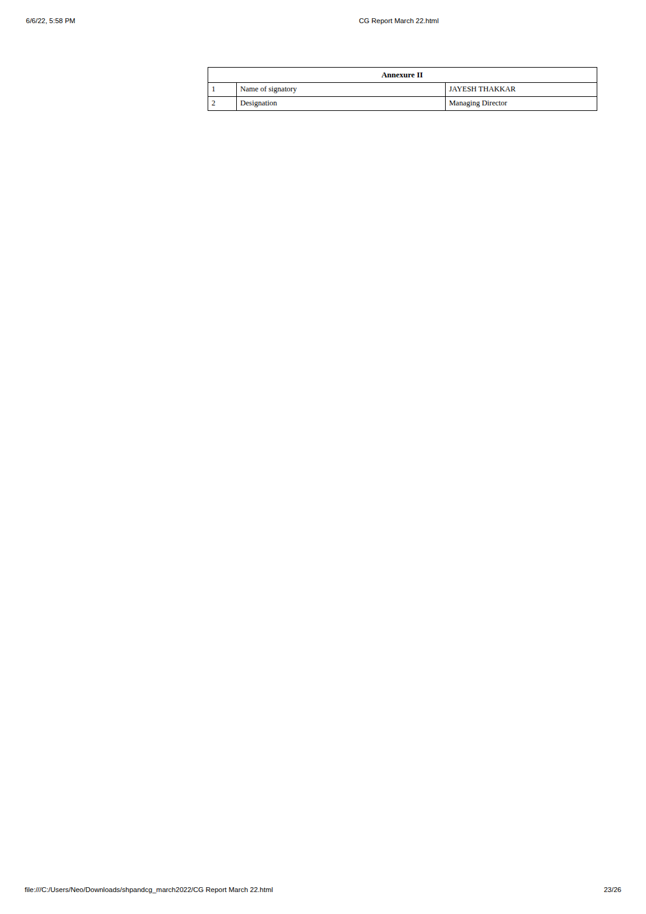6/6/22, 5:58 PM
CG Report March 22.html
| Annexure II |
| --- |
| 1 | Name of signatory | JAYESH THAKKAR |
| 2 | Designation | Managing Director |
file:///C:/Users/Neo/Downloads/shpandcg_march2022/CG Report March 22.html
23/26